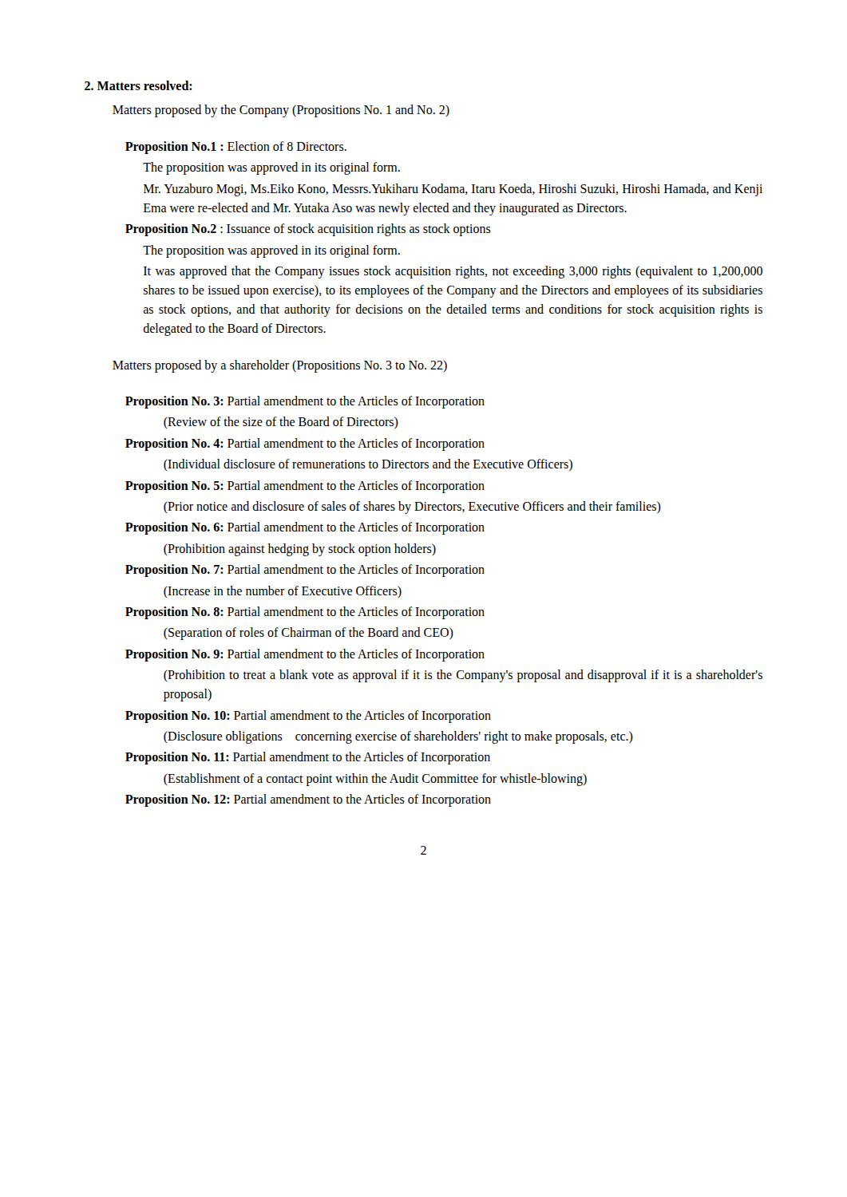2. Matters resolved:
Matters proposed by the Company (Propositions No. 1 and No. 2)
Proposition No.1 : Election of 8 Directors.
The proposition was approved in its original form.
Mr. Yuzaburo Mogi, Ms.Eiko Kono, Messrs.Yukiharu Kodama, Itaru Koeda, Hiroshi Suzuki, Hiroshi Hamada, and Kenji Ema were re-elected and Mr. Yutaka Aso was newly elected and they inaugurated as Directors.
Proposition No.2 : Issuance of stock acquisition rights as stock options
The proposition was approved in its original form.
It was approved that the Company issues stock acquisition rights, not exceeding 3,000 rights (equivalent to 1,200,000 shares to be issued upon exercise), to its employees of the Company and the Directors and employees of its subsidiaries as stock options, and that authority for decisions on the detailed terms and conditions for stock acquisition rights is delegated to the Board of Directors.
Matters proposed by a shareholder (Propositions No. 3 to No. 22)
Proposition No. 3: Partial amendment to the Articles of Incorporation
(Review of the size of the Board of Directors)
Proposition No. 4: Partial amendment to the Articles of Incorporation
(Individual disclosure of remunerations to Directors and the Executive Officers)
Proposition No. 5: Partial amendment to the Articles of Incorporation
(Prior notice and disclosure of sales of shares by Directors, Executive Officers and their families)
Proposition No. 6: Partial amendment to the Articles of Incorporation
(Prohibition against hedging by stock option holders)
Proposition No. 7: Partial amendment to the Articles of Incorporation
(Increase in the number of Executive Officers)
Proposition No. 8: Partial amendment to the Articles of Incorporation
(Separation of roles of Chairman of the Board and CEO)
Proposition No. 9: Partial amendment to the Articles of Incorporation
(Prohibition to treat a blank vote as approval if it is the Company's proposal and disapproval if it is a shareholder's proposal)
Proposition No. 10: Partial amendment to the Articles of Incorporation
(Disclosure obligations concerning exercise of shareholders' right to make proposals, etc.)
Proposition No. 11: Partial amendment to the Articles of Incorporation
(Establishment of a contact point within the Audit Committee for whistle-blowing)
Proposition No. 12: Partial amendment to the Articles of Incorporation
2